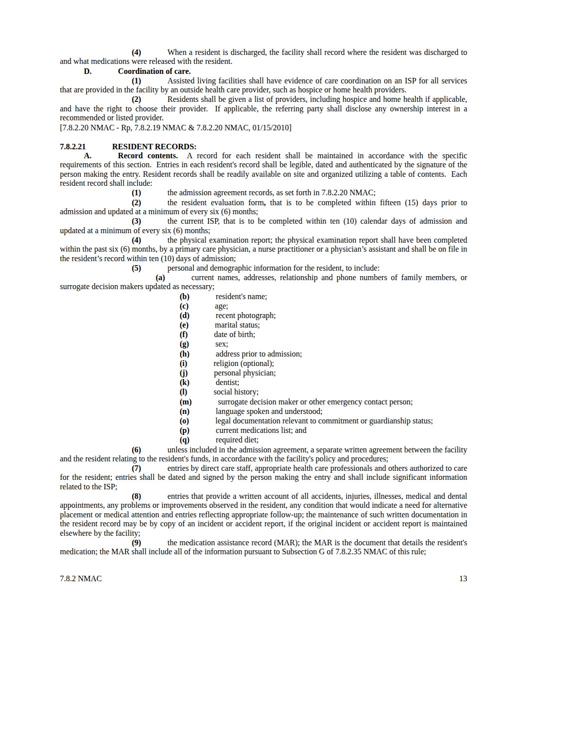(4) When a resident is discharged, the facility shall record where the resident was discharged to and what medications were released with the resident.
D. Coordination of care.
(1) Assisted living facilities shall have evidence of care coordination on an ISP for all services that are provided in the facility by an outside health care provider, such as hospice or home health providers.
(2) Residents shall be given a list of providers, including hospice and home health if applicable, and have the right to choose their provider. If applicable, the referring party shall disclose any ownership interest in a recommended or listed provider.
[7.8.2.20 NMAC - Rp, 7.8.2.19 NMAC & 7.8.2.20 NMAC, 01/15/2010]
7.8.2.21 RESIDENT RECORDS:
A. Record contents. A record for each resident shall be maintained in accordance with the specific requirements of this section. Entries in each resident's record shall be legible, dated and authenticated by the signature of the person making the entry. Resident records shall be readily available on site and organized utilizing a table of contents. Each resident record shall include:
(1) the admission agreement records, as set forth in 7.8.2.20 NMAC;
(2) the resident evaluation form, that is to be completed within fifteen (15) days prior to admission and updated at a minimum of every six (6) months;
(3) the current ISP, that is to be completed within ten (10) calendar days of admission and updated at a minimum of every six (6) months;
(4) the physical examination report; the physical examination report shall have been completed within the past six (6) months, by a primary care physician, a nurse practitioner or a physician’s assistant and shall be on file in the resident’s record within ten (10) days of admission;
(5) personal and demographic information for the resident, to include:
(a) current names, addresses, relationship and phone numbers of family members, or surrogate decision makers updated as necessary;
(b) resident's name;
(c) age;
(d) recent photograph;
(e) marital status;
(f) date of birth;
(g) sex;
(h) address prior to admission;
(i) religion (optional);
(j) personal physician;
(k) dentist;
(l) social history;
(m) surrogate decision maker or other emergency contact person;
(n) language spoken and understood;
(o) legal documentation relevant to commitment or guardianship status;
(p) current medications list; and
(q) required diet;
(6) unless included in the admission agreement, a separate written agreement between the facility and the resident relating to the resident's funds, in accordance with the facility's policy and procedures;
(7) entries by direct care staff, appropriate health care professionals and others authorized to care for the resident; entries shall be dated and signed by the person making the entry and shall include significant information related to the ISP;
(8) entries that provide a written account of all accidents, injuries, illnesses, medical and dental appointments, any problems or improvements observed in the resident, any condition that would indicate a need for alternative placement or medical attention and entries reflecting appropriate follow-up; the maintenance of such written documentation in the resident record may be by copy of an incident or accident report, if the original incident or accident report is maintained elsewhere by the facility;
(9) the medication assistance record (MAR); the MAR is the document that details the resident's medication; the MAR shall include all of the information pursuant to Subsection G of 7.8.2.35 NMAC of this rule;
7.8.2 NMAC 13